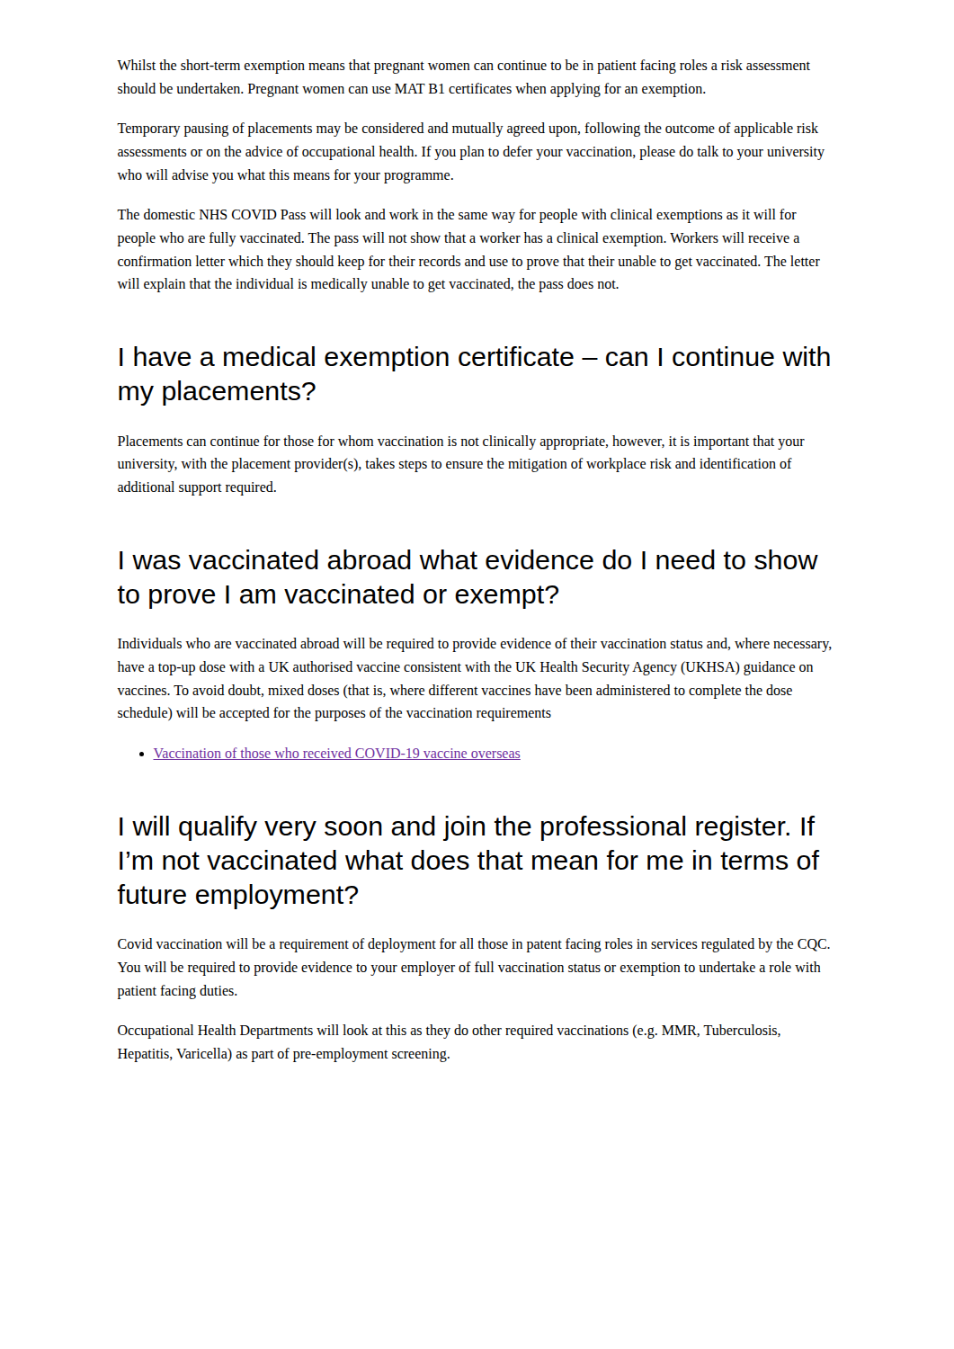Whilst the short-term exemption means that pregnant women can continue to be in patient facing roles a risk assessment should be undertaken. Pregnant women can use MAT B1 certificates when applying for an exemption.
Temporary pausing of placements may be considered and mutually agreed upon, following the outcome of applicable risk assessments or on the advice of occupational health. If you plan to defer your vaccination, please do talk to your university who will advise you what this means for your programme.
The domestic NHS COVID Pass will look and work in the same way for people with clinical exemptions as it will for people who are fully vaccinated. The pass will not show that a worker has a clinical exemption. Workers will receive a confirmation letter which they should keep for their records and use to prove that their unable to get vaccinated. The letter will explain that the individual is medically unable to get vaccinated, the pass does not.
I have a medical exemption certificate – can I continue with my placements?
Placements can continue for those for whom vaccination is not clinically appropriate, however, it is important that your university, with the placement provider(s), takes steps to ensure the mitigation of workplace risk and identification of additional support required.
I was vaccinated abroad what evidence do I need to show to prove I am vaccinated or exempt?
Individuals who are vaccinated abroad will be required to provide evidence of their vaccination status and, where necessary, have a top-up dose with a UK authorised vaccine consistent with the UK Health Security Agency (UKHSA) guidance on vaccines. To avoid doubt, mixed doses (that is, where different vaccines have been administered to complete the dose schedule) will be accepted for the purposes of the vaccination requirements
Vaccination of those who received COVID-19 vaccine overseas
I will qualify very soon and join the professional register. If I’m not vaccinated what does that mean for me in terms of future employment?
Covid vaccination will be a requirement of deployment for all those in patent facing roles in services regulated by the CQC. You will be required to provide evidence to your employer of full vaccination status or exemption to undertake a role with patient facing duties.
Occupational Health Departments will look at this as they do other required vaccinations (e.g. MMR, Tuberculosis, Hepatitis, Varicella) as part of pre-employment screening.